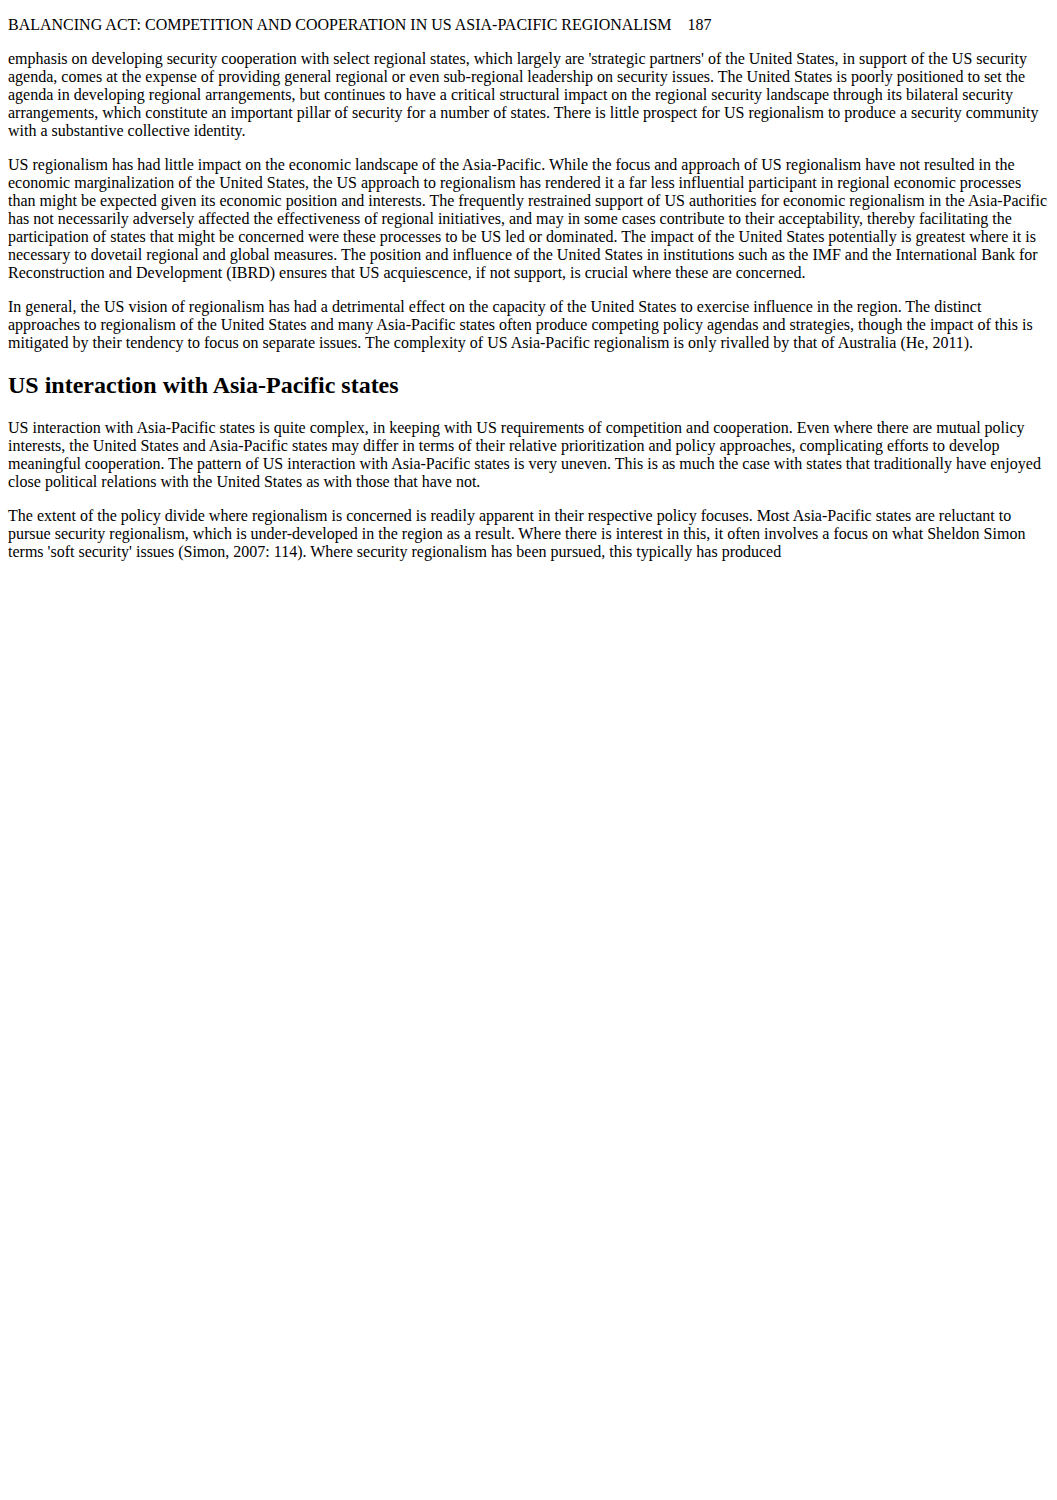BALANCING ACT: COMPETITION AND COOPERATION IN US ASIA-PACIFIC REGIONALISM 187
emphasis on developing security cooperation with select regional states, which largely are 'strategic partners' of the United States, in support of the US security agenda, comes at the expense of providing general regional or even sub-regional leadership on security issues. The United States is poorly positioned to set the agenda in developing regional arrangements, but continues to have a critical structural impact on the regional security landscape through its bilateral security arrangements, which constitute an important pillar of security for a number of states. There is little prospect for US regionalism to produce a security community with a substantive collective identity.
US regionalism has had little impact on the economic landscape of the Asia-Pacific. While the focus and approach of US regionalism have not resulted in the economic marginalization of the United States, the US approach to regionalism has rendered it a far less influential participant in regional economic processes than might be expected given its economic position and interests. The frequently restrained support of US authorities for economic regionalism in the Asia-Pacific has not necessarily adversely affected the effectiveness of regional initiatives, and may in some cases contribute to their acceptability, thereby facilitating the participation of states that might be concerned were these processes to be US led or dominated. The impact of the United States potentially is greatest where it is necessary to dovetail regional and global measures. The position and influence of the United States in institutions such as the IMF and the International Bank for Reconstruction and Development (IBRD) ensures that US acquiescence, if not support, is crucial where these are concerned.
In general, the US vision of regionalism has had a detrimental effect on the capacity of the United States to exercise influence in the region. The distinct approaches to regionalism of the United States and many Asia-Pacific states often produce competing policy agendas and strategies, though the impact of this is mitigated by their tendency to focus on separate issues. The complexity of US Asia-Pacific regionalism is only rivalled by that of Australia (He, 2011).
US interaction with Asia-Pacific states
US interaction with Asia-Pacific states is quite complex, in keeping with US requirements of competition and cooperation. Even where there are mutual policy interests, the United States and Asia-Pacific states may differ in terms of their relative prioritization and policy approaches, complicating efforts to develop meaningful cooperation. The pattern of US interaction with Asia-Pacific states is very uneven. This is as much the case with states that traditionally have enjoyed close political relations with the United States as with those that have not.
The extent of the policy divide where regionalism is concerned is readily apparent in their respective policy focuses. Most Asia-Pacific states are reluctant to pursue security regionalism, which is under-developed in the region as a result. Where there is interest in this, it often involves a focus on what Sheldon Simon terms 'soft security' issues (Simon, 2007: 114). Where security regionalism has been pursued, this typically has produced